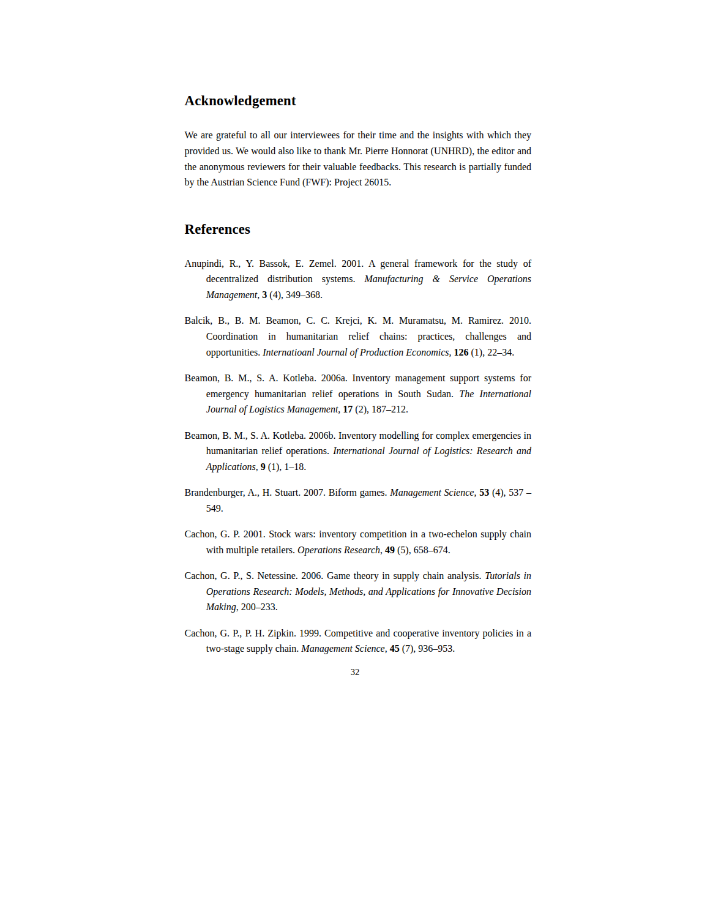Acknowledgement
We are grateful to all our interviewees for their time and the insights with which they provided us. We would also like to thank Mr. Pierre Honnorat (UNHRD), the editor and the anonymous reviewers for their valuable feedbacks. This research is partially funded by the Austrian Science Fund (FWF): Project 26015.
References
Anupindi, R., Y. Bassok, E. Zemel. 2001. A general framework for the study of decentralized distribution systems. Manufacturing & Service Operations Management, 3 (4), 349–368.
Balcik, B., B. M. Beamon, C. C. Krejci, K. M. Muramatsu, M. Ramirez. 2010. Coordination in humanitarian relief chains: practices, challenges and opportunities. Internatioanl Journal of Production Economics, 126 (1), 22–34.
Beamon, B. M., S. A. Kotleba. 2006a. Inventory management support systems for emergency humanitarian relief operations in South Sudan. The International Journal of Logistics Management, 17 (2), 187–212.
Beamon, B. M., S. A. Kotleba. 2006b. Inventory modelling for complex emergencies in humanitarian relief operations. International Journal of Logistics: Research and Applications, 9 (1), 1–18.
Brandenburger, A., H. Stuart. 2007. Biform games. Management Science, 53 (4), 537 – 549.
Cachon, G. P. 2001. Stock wars: inventory competition in a two-echelon supply chain with multiple retailers. Operations Research, 49 (5), 658–674.
Cachon, G. P., S. Netessine. 2006. Game theory in supply chain analysis. Tutorials in Operations Research: Models, Methods, and Applications for Innovative Decision Making, 200–233.
Cachon, G. P., P. H. Zipkin. 1999. Competitive and cooperative inventory policies in a two-stage supply chain. Management Science, 45 (7), 936–953.
32